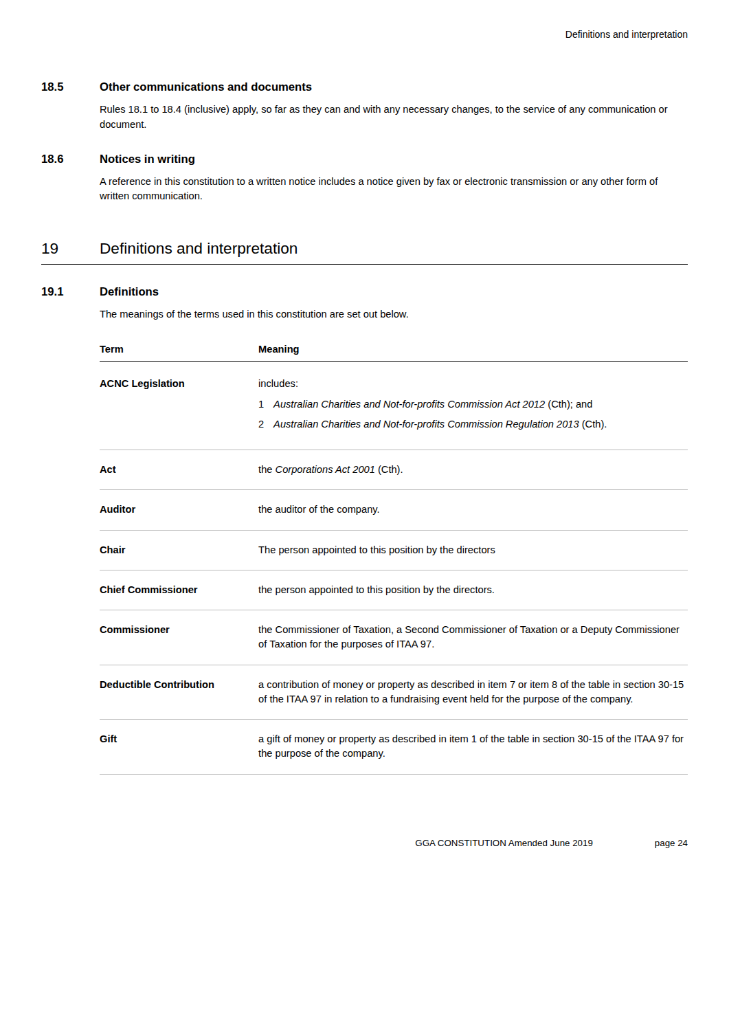Definitions and interpretation
18.5
Other communications and documents
Rules 18.1 to 18.4 (inclusive) apply, so far as they can and with any necessary changes, to the service of any communication or document.
18.6
Notices in writing
A reference in this constitution to a written notice includes a notice given by fax or electronic transmission or any other form of written communication.
19 Definitions and interpretation
19.1
Definitions
The meanings of the terms used in this constitution are set out below.
| Term | Meaning |
| --- | --- |
| ACNC Legislation | includes: Australian Charities and Not-for-profits Commission Act 2012 (Cth); and Australian Charities and Not-for-profits Commission Regulation 2013 (Cth). |
| Act | the Corporations Act 2001 (Cth). |
| Auditor | the auditor of the company. |
| Chair | The person appointed to this position by the directors |
| Chief Commissioner | the person appointed to this position by the directors. |
| Commissioner | the Commissioner of Taxation, a Second Commissioner of Taxation or a Deputy Commissioner of Taxation for the purposes of ITAA 97. |
| Deductible Contribution | a contribution of money or property as described in item 7 or item 8 of the table in section 30-15 of the ITAA 97 in relation to a fundraising event held for the purpose of the company. |
| Gift | a gift of money or property as described in item 1 of the table in section 30-15 of the ITAA 97 for the purpose of the company. |
GGA CONSTITUTION Amended June 2019
page 24